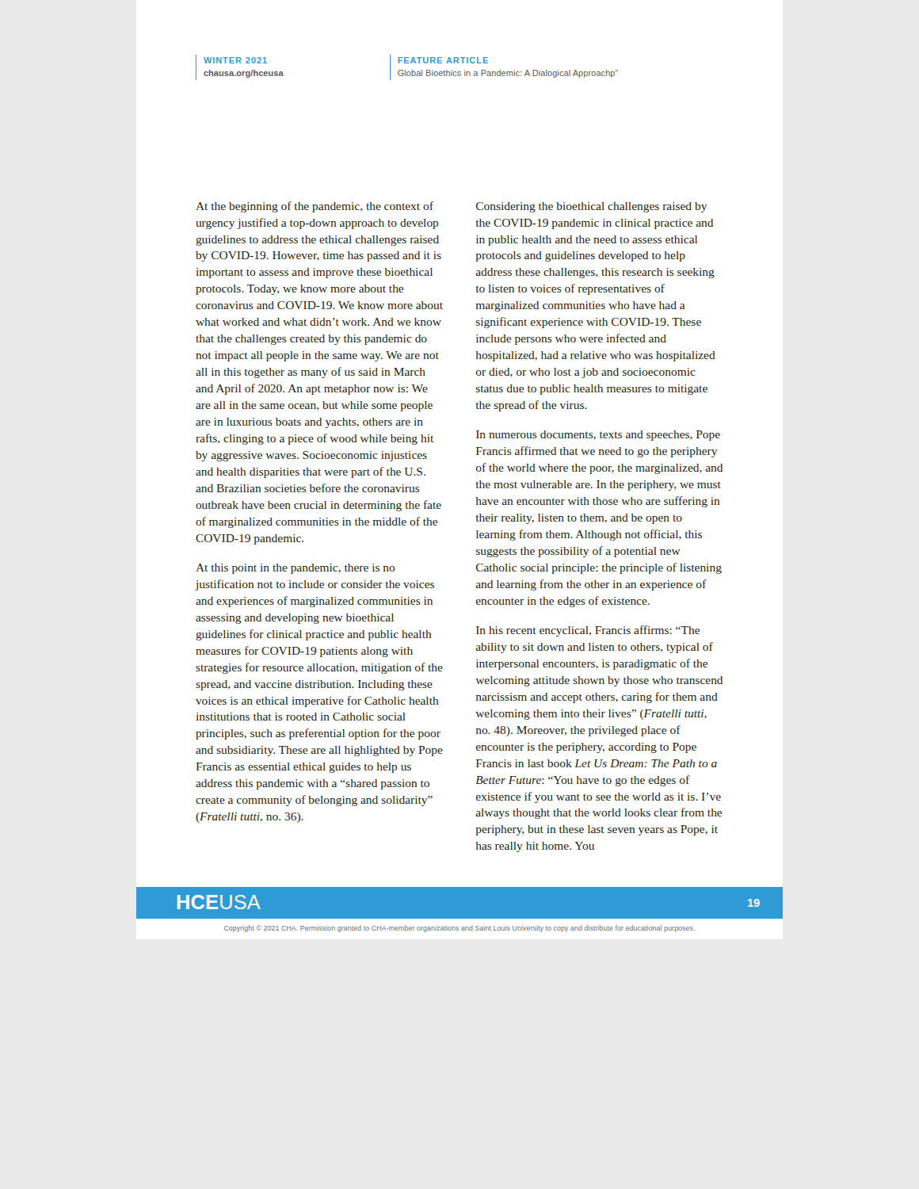Winter 2021
chausa.org/hceusa
Feature Article
Global Bioethics in a Pandemic: A Dialogical Approachp”
At the beginning of the pandemic, the context of urgency justified a top-down approach to develop guidelines to address the ethical challenges raised by COVID-19. However, time has passed and it is important to assess and improve these bioethical protocols. Today, we know more about the coronavirus and COVID-19. We know more about what worked and what didn’t work. And we know that the challenges created by this pandemic do not impact all people in the same way. We are not all in this together as many of us said in March and April of 2020. An apt metaphor now is: We are all in the same ocean, but while some people are in luxurious boats and yachts, others are in rafts, clinging to a piece of wood while being hit by aggressive waves. Socioeconomic injustices and health disparities that were part of the U.S. and Brazilian societies before the coronavirus outbreak have been crucial in determining the fate of marginalized communities in the middle of the COVID-19 pandemic.
At this point in the pandemic, there is no justification not to include or consider the voices and experiences of marginalized communities in assessing and developing new bioethical guidelines for clinical practice and public health measures for COVID-19 patients along with strategies for resource allocation, mitigation of the spread, and vaccine distribution. Including these voices is an ethical imperative for Catholic health institutions that is rooted in Catholic social principles, such as preferential option for the poor and subsidiarity. These are all highlighted by Pope Francis as essential ethical guides to help us address this pandemic with a “shared passion to create a community of belonging and solidarity” (Fratelli tutti, no. 36).
Considering the bioethical challenges raised by the COVID-19 pandemic in clinical practice and in public health and the need to assess ethical protocols and guidelines developed to help address these challenges, this research is seeking to listen to voices of representatives of marginalized communities who have had a significant experience with COVID-19. These include persons who were infected and hospitalized, had a relative who was hospitalized or died, or who lost a job and socioeconomic status due to public health measures to mitigate the spread of the virus.
In numerous documents, texts and speeches, Pope Francis affirmed that we need to go the periphery of the world where the poor, the marginalized, and the most vulnerable are. In the periphery, we must have an encounter with those who are suffering in their reality, listen to them, and be open to learning from them. Although not official, this suggests the possibility of a potential new Catholic social principle: the principle of listening and learning from the other in an experience of encounter in the edges of existence.
In his recent encyclical, Francis affirms: “The ability to sit down and listen to others, typical of interpersonal encounters, is paradigmatic of the welcoming attitude shown by those who transcend narcissism and accept others, caring for them and welcoming them into their lives” (Fratelli tutti, no. 48). Moreover, the privileged place of encounter is the periphery, according to Pope Francis in last book Let Us Dream: The Path to a Better Future: “You have to go the edges of existence if you want to see the world as it is. I’ve always thought that the world looks clear from the periphery, but in these last seven years as Pope, it has really hit home. You
HCEUSA
19
Copyright © 2021 CHA. Permission granted to CHA-member organizations and Saint Louis University to copy and distribute for educational purposes.